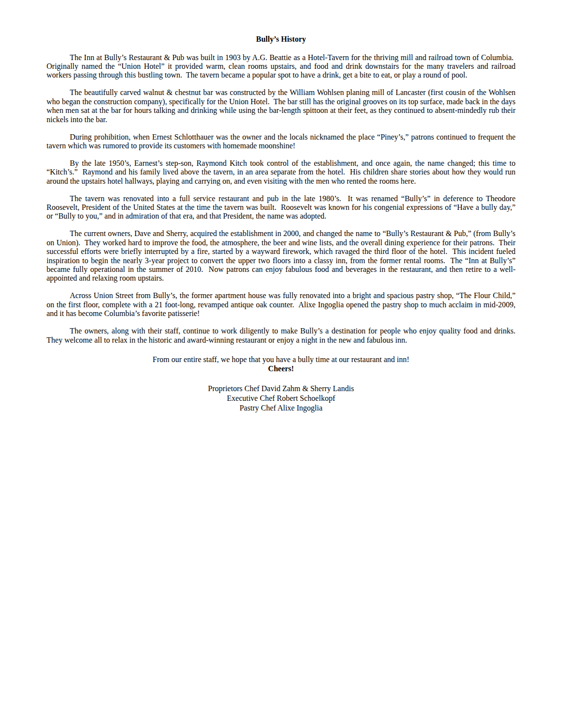Bully’s History
The Inn at Bully’s Restaurant & Pub was built in 1903 by A.G. Beattie as a Hotel-Tavern for the thriving mill and railroad town of Columbia. Originally named the “Union Hotel” it provided warm, clean rooms upstairs, and food and drink downstairs for the many travelers and railroad workers passing through this bustling town. The tavern became a popular spot to have a drink, get a bite to eat, or play a round of pool.
The beautifully carved walnut & chestnut bar was constructed by the William Wohlsen planing mill of Lancaster (first cousin of the Wohlsen who began the construction company), specifically for the Union Hotel. The bar still has the original grooves on its top surface, made back in the days when men sat at the bar for hours talking and drinking while using the bar-length spittoon at their feet, as they continued to absent-mindedly rub their nickels into the bar.
During prohibition, when Ernest Schlotthauer was the owner and the locals nicknamed the place “Piney’s,” patrons continued to frequent the tavern which was rumored to provide its customers with homemade moonshine!
By the late 1950’s, Earnest’s step-son, Raymond Kitch took control of the establishment, and once again, the name changed; this time to “Kitch’s.” Raymond and his family lived above the tavern, in an area separate from the hotel. His children share stories about how they would run around the upstairs hotel hallways, playing and carrying on, and even visiting with the men who rented the rooms here.
The tavern was renovated into a full service restaurant and pub in the late 1980’s. It was renamed “Bully’s” in deference to Theodore Roosevelt, President of the United States at the time the tavern was built. Roosevelt was known for his congenial expressions of “Have a bully day,” or “Bully to you,” and in admiration of that era, and that President, the name was adopted.
The current owners, Dave and Sherry, acquired the establishment in 2000, and changed the name to “Bully’s Restaurant & Pub,” (from Bully’s on Union). They worked hard to improve the food, the atmosphere, the beer and wine lists, and the overall dining experience for their patrons. Their successful efforts were briefly interrupted by a fire, started by a wayward firework, which ravaged the third floor of the hotel. This incident fueled inspiration to begin the nearly 3-year project to convert the upper two floors into a classy inn, from the former rental rooms. The “Inn at Bully’s” became fully operational in the summer of 2010. Now patrons can enjoy fabulous food and beverages in the restaurant, and then retire to a well-appointed and relaxing room upstairs.
Across Union Street from Bully’s, the former apartment house was fully renovated into a bright and spacious pastry shop, “The Flour Child,” on the first floor, complete with a 21 foot-long, revamped antique oak counter. Alixe Ingoglia opened the pastry shop to much acclaim in mid-2009, and it has become Columbia’s favorite patisserie!
The owners, along with their staff, continue to work diligently to make Bully’s a destination for people who enjoy quality food and drinks. They welcome all to relax in the historic and award-winning restaurant or enjoy a night in the new and fabulous inn.
From our entire staff, we hope that you have a bully time at our restaurant and inn!
Cheers!
Proprietors Chef David Zahm & Sherry Landis
Executive Chef Robert Schoelkopf
Pastry Chef Alixe Ingoglia